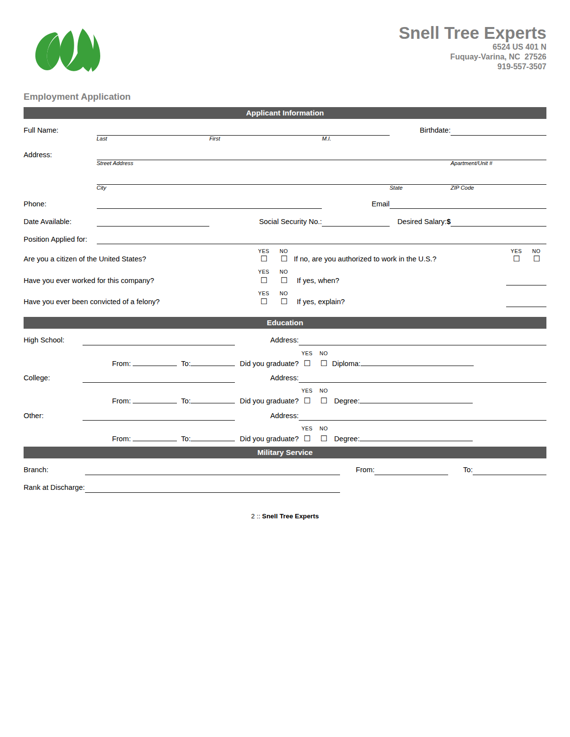Snell Tree Experts
6524 US 401 N
Fuquay-Varina, NC 27526
919-557-3507
Employment Application
Applicant Information
| Full Name: | | | | Birthdate: | |
| | Last | First | M.I. | | |
| Address: | | |
| | Street Address | Apartment/Unit # |
| | City | State | ZIP Code |
| Phone: | | Email | |
| Date Available: | | Social Security No.: | | Desired Salary: $ | |
| Position Applied for: | |
| | YES | NO | | YES | NO |
| Are you a citizen of the United States? | ☐ | ☐ | If no, are you authorized to work in the U.S.? | ☐ | ☐ |
| | YES | NO | |
| Have you ever worked for this company? | ☐ | ☐ | If yes, when? | |
| | YES | NO | |
| Have you ever been convicted of a felony? | ☐ | ☐ | If yes, explain? | |
Education
| High School: | | Address: | |
| | | | YES | NO | |
| | From: To: | Did you graduate? | | ☐ | ☐ | Diploma: |
| College: | | Address: | |
| | | | YES | NO | |
| | From: To: | Did you graduate? | | ☐ | ☐ | Degree: |
| Other: | | Address: | |
| | | | YES | NO | |
| | From: To: | Did you graduate? | | ☐ | ☐ | Degree: |
Military Service
| Branch: | | From: | | To: | |
| Rank at Discharge: | | |
2 :: Snell Tree Experts